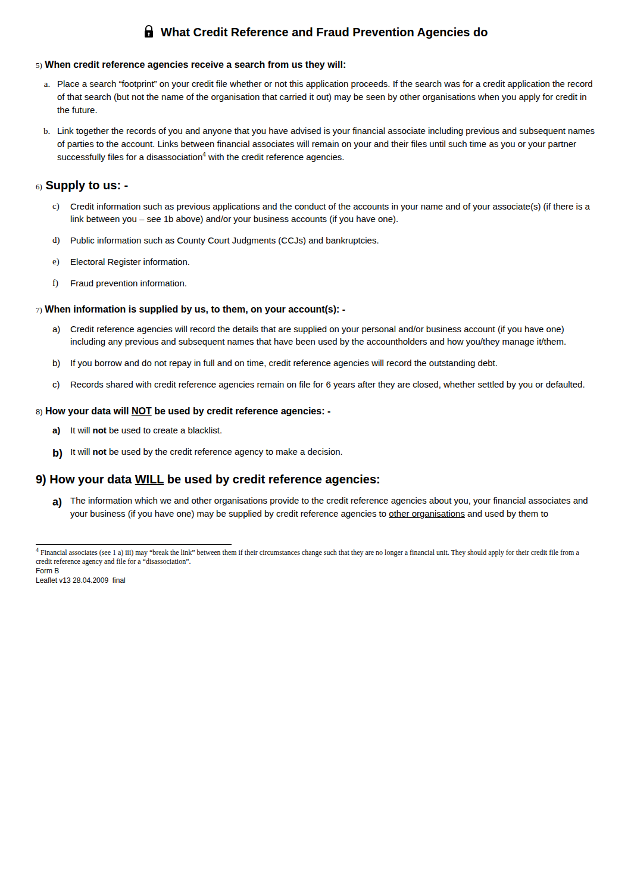What Credit Reference and Fraud Prevention Agencies do
5) When credit reference agencies receive a search from us they will:
Place a search “footprint” on your credit file whether or not this application proceeds. If the search was for a credit application the record of that search (but not the name of the organisation that carried it out) may be seen by other organisations when you apply for credit in the future.
Link together the records of you and anyone that you have advised is your financial associate including previous and subsequent names of parties to the account. Links between financial associates will remain on your and their files until such time as you or your partner successfully files for a disassociation4 with the credit reference agencies.
6) Supply to us: -
c) Credit information such as previous applications and the conduct of the accounts in your name and of your associate(s) (if there is a link between you – see 1b above) and/or your business accounts (if you have one).
d) Public information such as County Court Judgments (CCJs) and bankruptcies.
e) Electoral Register information.
f) Fraud prevention information.
7) When information is supplied by us, to them, on your account(s): -
a) Credit reference agencies will record the details that are supplied on your personal and/or business account (if you have one) including any previous and subsequent names that have been used by the accountholders and how you/they manage it/them.
b) If you borrow and do not repay in full and on time, credit reference agencies will record the outstanding debt.
c) Records shared with credit reference agencies remain on file for 6 years after they are closed, whether settled by you or defaulted.
8) How your data will NOT be used by credit reference agencies: -
a) It will not be used to create a blacklist.
b) It will not be used by the credit reference agency to make a decision.
9) How your data WILL be used by credit reference agencies:
a) The information which we and other organisations provide to the credit reference agencies about you, your financial associates and your business (if you have one) may be supplied by credit reference agencies to other organisations and used by them to
4 Financial associates (see 1 a) iii) may “break the link” between them if their circumstances change such that they are no longer a financial unit. They should apply for their credit file from a credit reference agency and file for a “disassociation”.
Form B
Leaflet v13 28.04.2009 final